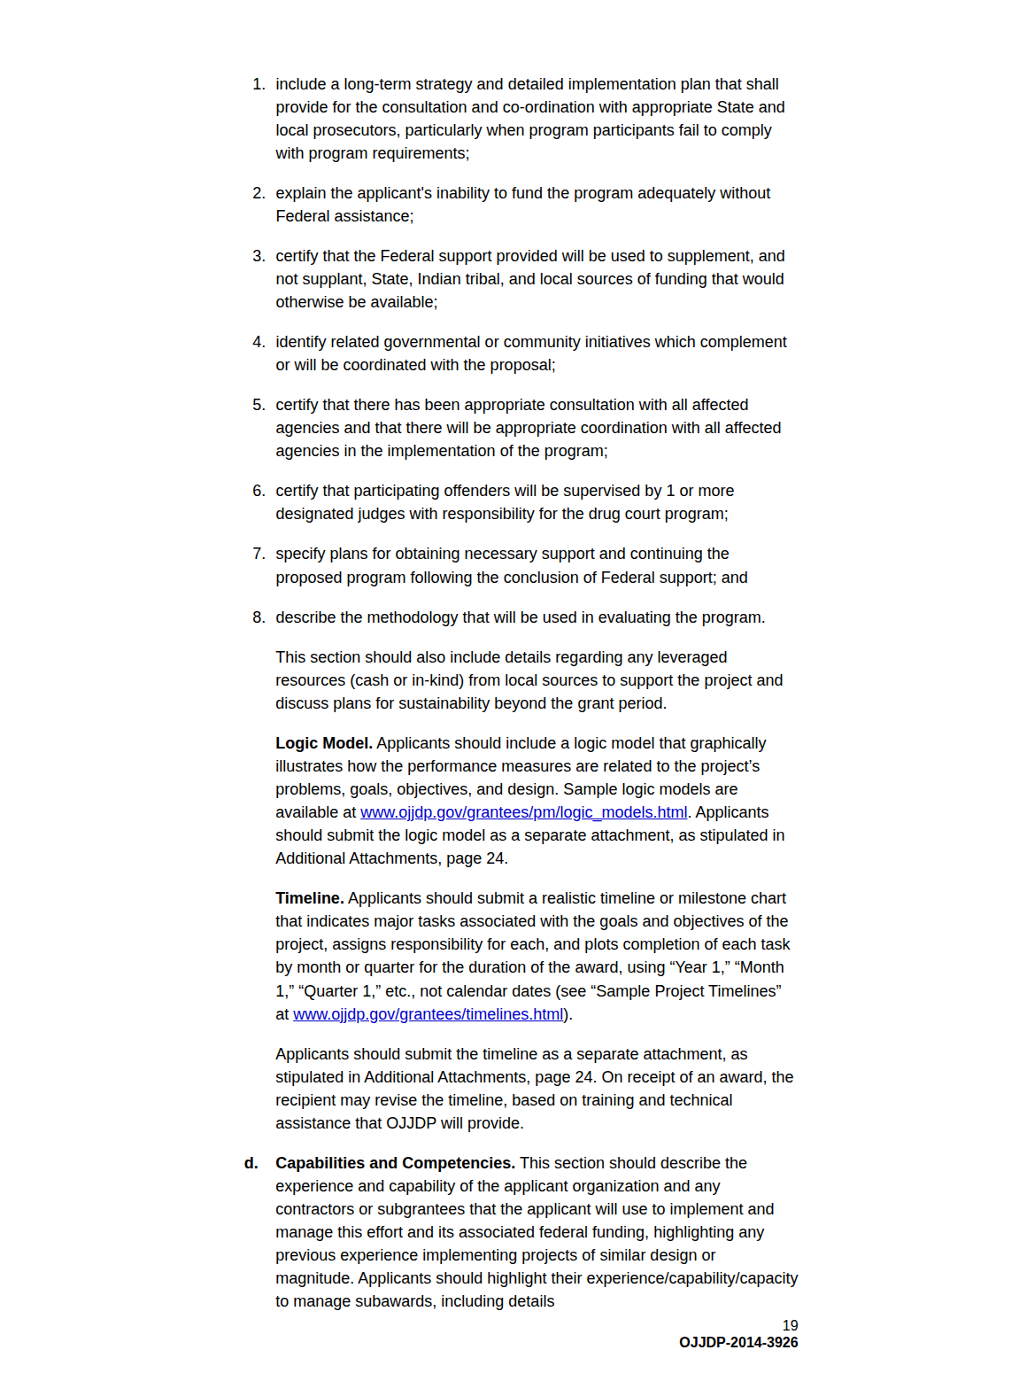include a long-term strategy and detailed implementation plan that shall provide for the consultation and co-ordination with appropriate State and local prosecutors, particularly when program participants fail to comply with program requirements;
explain the applicant's inability to fund the program adequately without Federal assistance;
certify that the Federal support provided will be used to supplement, and not supplant, State, Indian tribal, and local sources of funding that would otherwise be available;
identify related governmental or community initiatives which complement or will be coordinated with the proposal;
certify that there has been appropriate consultation with all affected agencies and that there will be appropriate coordination with all affected agencies in the implementation of the program;
certify that participating offenders will be supervised by 1 or more designated judges with responsibility for the drug court program;
specify plans for obtaining necessary support and continuing the proposed program following the conclusion of Federal support; and
describe the methodology that will be used in evaluating the program.
This section should also include details regarding any leveraged resources (cash or in-kind) from local sources to support the project and discuss plans for sustainability beyond the grant period.
Logic Model. Applicants should include a logic model that graphically illustrates how the performance measures are related to the project’s problems, goals, objectives, and design. Sample logic models are available at www.ojjdp.gov/grantees/pm/logic_models.html. Applicants should submit the logic model as a separate attachment, as stipulated in Additional Attachments, page 24.
Timeline. Applicants should submit a realistic timeline or milestone chart that indicates major tasks associated with the goals and objectives of the project, assigns responsibility for each, and plots completion of each task by month or quarter for the duration of the award, using “Year 1,” “Month 1,” “Quarter 1,” etc., not calendar dates (see “Sample Project Timelines” at www.ojjdp.gov/grantees/timelines.html).
Applicants should submit the timeline as a separate attachment, as stipulated in Additional Attachments, page 24. On receipt of an award, the recipient may revise the timeline, based on training and technical assistance that OJJDP will provide.
d.
Capabilities and Competencies. This section should describe the experience and capability of the applicant organization and any contractors or subgrantees that the applicant will use to implement and manage this effort and its associated federal funding, highlighting any previous experience implementing projects of similar design or magnitude. Applicants should highlight their experience/capability/capacity to manage subawards, including details
19 OJJDP-2014-3926